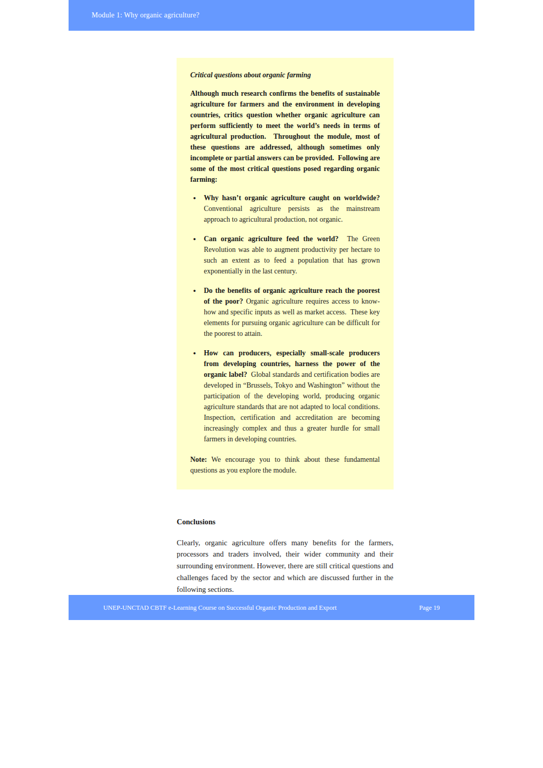Module 1: Why organic agriculture?
Critical questions about organic farming
Although much research confirms the benefits of sustainable agriculture for farmers and the environment in developing countries, critics question whether organic agriculture can perform sufficiently to meet the world’s needs in terms of agricultural production. Throughout the module, most of these questions are addressed, although sometimes only incomplete or partial answers can be provided. Following are some of the most critical questions posed regarding organic farming:
Why hasn’t organic agriculture caught on worldwide? Conventional agriculture persists as the mainstream approach to agricultural production, not organic.
Can organic agriculture feed the world? The Green Revolution was able to augment productivity per hectare to such an extent as to feed a population that has grown exponentially in the last century.
Do the benefits of organic agriculture reach the poorest of the poor? Organic agriculture requires access to know-how and specific inputs as well as market access. These key elements for pursuing organic agriculture can be difficult for the poorest to attain.
How can producers, especially small-scale producers from developing countries, harness the power of the organic label? Global standards and certification bodies are developed in “Brussels, Tokyo and Washington” without the participation of the developing world, producing organic agriculture standards that are not adapted to local conditions. Inspection, certification and accreditation are becoming increasingly complex and thus a greater hurdle for small farmers in developing countries.
Note: We encourage you to think about these fundamental questions as you explore the module.
Conclusions
Clearly, organic agriculture offers many benefits for the farmers, processors and traders involved, their wider community and their surrounding environment. However, there are still critical questions and challenges faced by the sector and which are discussed further in the following sections.
UNEP-UNCTAD CBTF e-Learning Course on Successful Organic Production and Export
Page 19